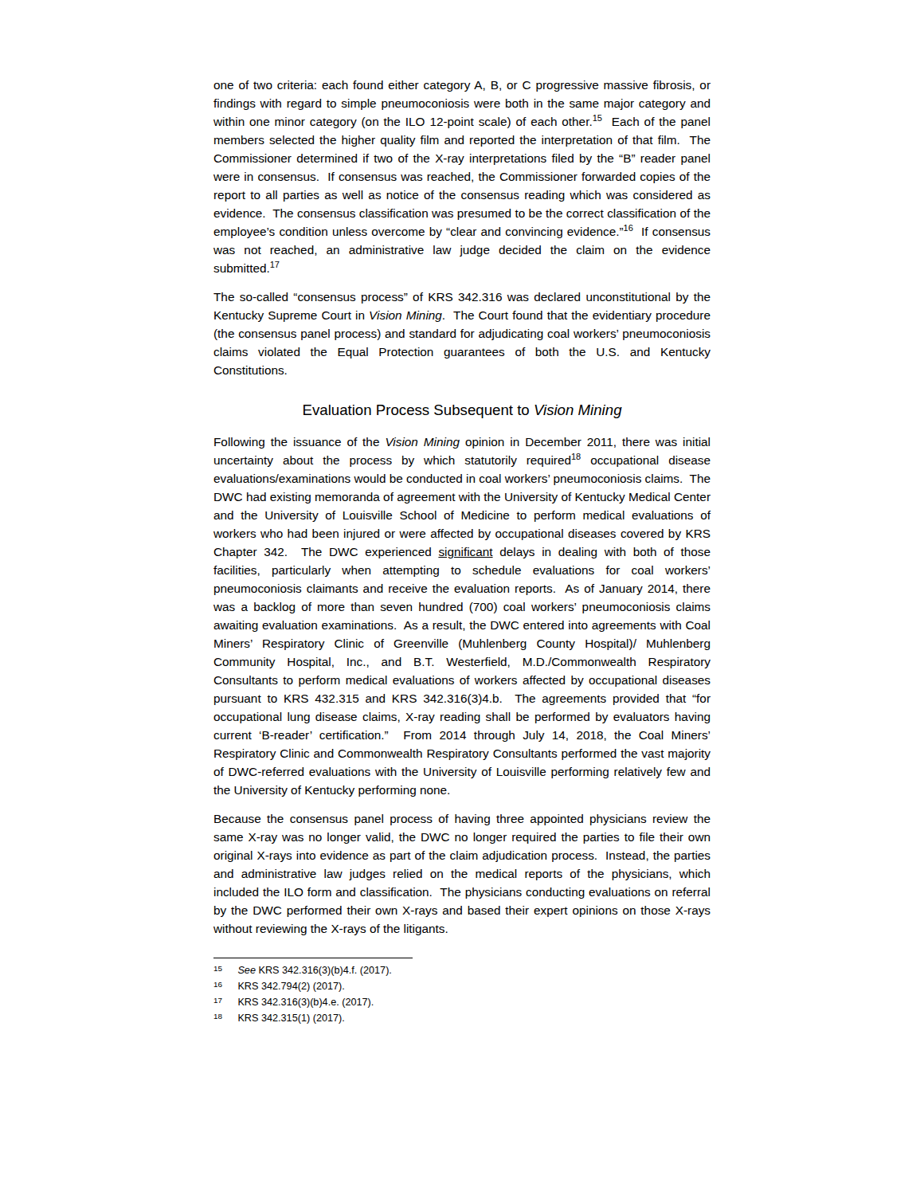one of two criteria: each found either category A, B, or C progressive massive fibrosis, or findings with regard to simple pneumoconiosis were both in the same major category and within one minor category (on the ILO 12-point scale) of each other.15 Each of the panel members selected the higher quality film and reported the interpretation of that film. The Commissioner determined if two of the X-ray interpretations filed by the “B” reader panel were in consensus. If consensus was reached, the Commissioner forwarded copies of the report to all parties as well as notice of the consensus reading which was considered as evidence. The consensus classification was presumed to be the correct classification of the employee’s condition unless overcome by “clear and convincing evidence.”16 If consensus was not reached, an administrative law judge decided the claim on the evidence submitted.17
The so-called “consensus process” of KRS 342.316 was declared unconstitutional by the Kentucky Supreme Court in Vision Mining. The Court found that the evidentiary procedure (the consensus panel process) and standard for adjudicating coal workers’ pneumoconiosis claims violated the Equal Protection guarantees of both the U.S. and Kentucky Constitutions.
Evaluation Process Subsequent to Vision Mining
Following the issuance of the Vision Mining opinion in December 2011, there was initial uncertainty about the process by which statutorily required18 occupational disease evaluations/examinations would be conducted in coal workers’ pneumoconiosis claims. The DWC had existing memoranda of agreement with the University of Kentucky Medical Center and the University of Louisville School of Medicine to perform medical evaluations of workers who had been injured or were affected by occupational diseases covered by KRS Chapter 342. The DWC experienced significant delays in dealing with both of those facilities, particularly when attempting to schedule evaluations for coal workers’ pneumoconiosis claimants and receive the evaluation reports. As of January 2014, there was a backlog of more than seven hundred (700) coal workers’ pneumoconiosis claims awaiting evaluation examinations. As a result, the DWC entered into agreements with Coal Miners’ Respiratory Clinic of Greenville (Muhlenberg County Hospital)/ Muhlenberg Community Hospital, Inc., and B.T. Westerfield, M.D./Commonwealth Respiratory Consultants to perform medical evaluations of workers affected by occupational diseases pursuant to KRS 432.315 and KRS 342.316(3)4.b. The agreements provided that “for occupational lung disease claims, X-ray reading shall be performed by evaluators having current ‘B-reader’ certification.” From 2014 through July 14, 2018, the Coal Miners’ Respiratory Clinic and Commonwealth Respiratory Consultants performed the vast majority of DWC-referred evaluations with the University of Louisville performing relatively few and the University of Kentucky performing none.
Because the consensus panel process of having three appointed physicians review the same X-ray was no longer valid, the DWC no longer required the parties to file their own original X-rays into evidence as part of the claim adjudication process. Instead, the parties and administrative law judges relied on the medical reports of the physicians, which included the ILO form and classification. The physicians conducting evaluations on referral by the DWC performed their own X-rays and based their expert opinions on those X-rays without reviewing the X-rays of the litigants.
15 See KRS 342.316(3)(b)4.f. (2017).
16 KRS 342.794(2) (2017).
17 KRS 342.316(3)(b)4.e. (2017).
18 KRS 342.315(1) (2017).